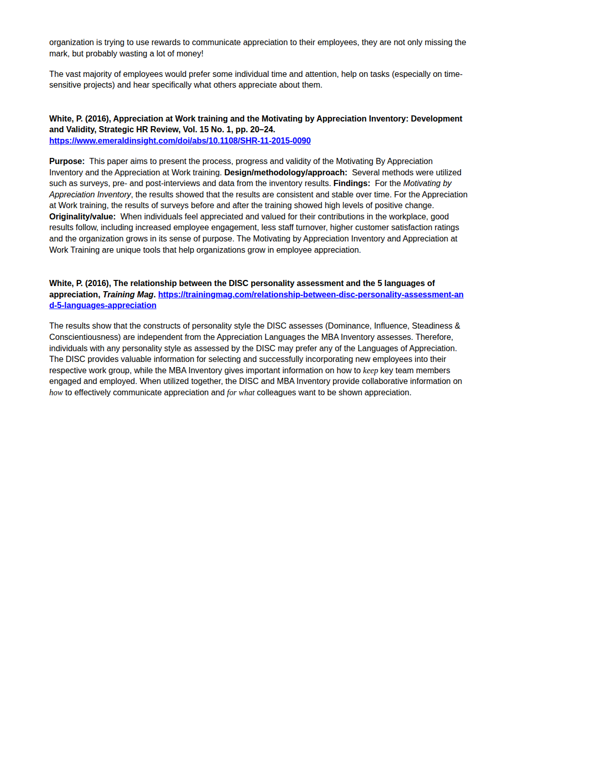organization is trying to use rewards to communicate appreciation to their employees, they are not only missing the mark, but probably wasting a lot of money!
The vast majority of employees would prefer some individual time and attention, help on tasks (especially on time-sensitive projects) and hear specifically what others appreciate about them.
White, P. (2016), Appreciation at Work training and the Motivating by Appreciation Inventory: Development and Validity, Strategic HR Review, Vol. 15 No. 1, pp. 20–24.
https://www.emeraldinsight.com/doi/abs/10.1108/SHR-11-2015-0090
Purpose: This paper aims to present the process, progress and validity of the Motivating By Appreciation Inventory and the Appreciation at Work training. Design/methodology/approach: Several methods were utilized such as surveys, pre- and post-interviews and data from the inventory results. Findings: For the Motivating by Appreciation Inventory, the results showed that the results are consistent and stable over time. For the Appreciation at Work training, the results of surveys before and after the training showed high levels of positive change. Originality/value: When individuals feel appreciated and valued for their contributions in the workplace, good results follow, including increased employee engagement, less staff turnover, higher customer satisfaction ratings and the organization grows in its sense of purpose. The Motivating by Appreciation Inventory and Appreciation at Work Training are unique tools that help organizations grow in employee appreciation.
White, P. (2016), The relationship between the DISC personality assessment and the 5 languages of appreciation, Training Mag. https://trainingmag.com/relationship-between-disc-personality-assessment-and-5-languages-appreciation
The results show that the constructs of personality style the DISC assesses (Dominance, Influence, Steadiness & Conscientiousness) are independent from the Appreciation Languages the MBA Inventory assesses. Therefore, individuals with any personality style as assessed by the DISC may prefer any of the Languages of Appreciation. The DISC provides valuable information for selecting and successfully incorporating new employees into their respective work group, while the MBA Inventory gives important information on how to keep key team members engaged and employed. When utilized together, the DISC and MBA Inventory provide collaborative information on how to effectively communicate appreciation and for what colleagues want to be shown appreciation.